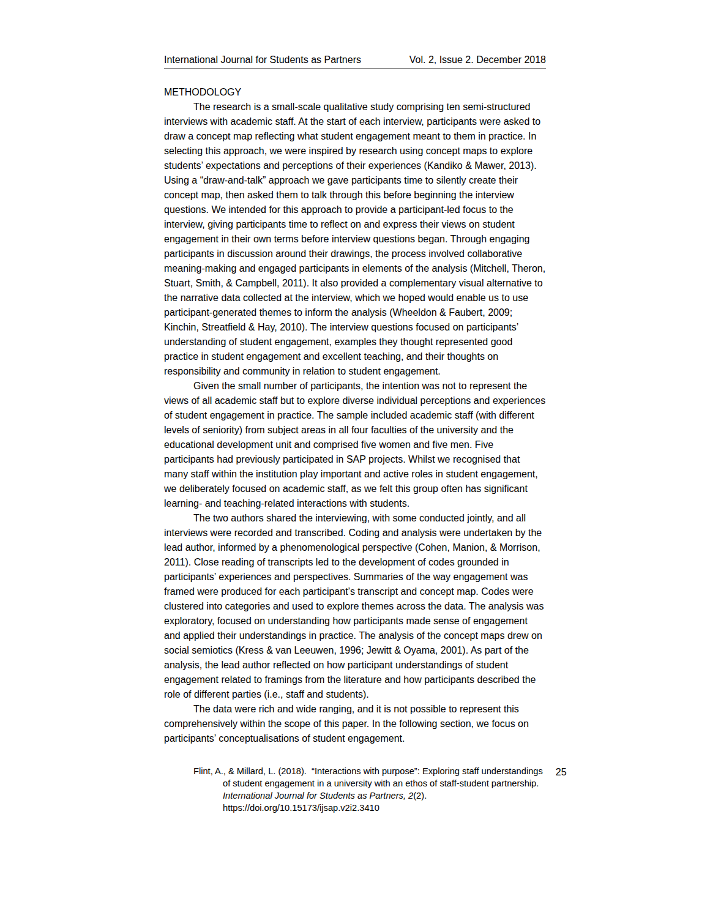International Journal for Students as Partners Vol. 2, Issue 2. December 2018
Methodology
The research is a small-scale qualitative study comprising ten semi-structured interviews with academic staff. At the start of each interview, participants were asked to draw a concept map reflecting what student engagement meant to them in practice. In selecting this approach, we were inspired by research using concept maps to explore students’ expectations and perceptions of their experiences (Kandiko & Mawer, 2013). Using a “draw-and-talk” approach we gave participants time to silently create their concept map, then asked them to talk through this before beginning the interview questions. We intended for this approach to provide a participant-led focus to the interview, giving participants time to reflect on and express their views on student engagement in their own terms before interview questions began. Through engaging participants in discussion around their drawings, the process involved collaborative meaning-making and engaged participants in elements of the analysis (Mitchell, Theron, Stuart, Smith, & Campbell, 2011). It also provided a complementary visual alternative to the narrative data collected at the interview, which we hoped would enable us to use participant-generated themes to inform the analysis (Wheeldon & Faubert, 2009; Kinchin, Streatfield & Hay, 2010). The interview questions focused on participants’ understanding of student engagement, examples they thought represented good practice in student engagement and excellent teaching, and their thoughts on responsibility and community in relation to student engagement.
Given the small number of participants, the intention was not to represent the views of all academic staff but to explore diverse individual perceptions and experiences of student engagement in practice. The sample included academic staff (with different levels of seniority) from subject areas in all four faculties of the university and the educational development unit and comprised five women and five men. Five participants had previously participated in SAP projects. Whilst we recognised that many staff within the institution play important and active roles in student engagement, we deliberately focused on academic staff, as we felt this group often has significant learning- and teaching-related interactions with students.
The two authors shared the interviewing, with some conducted jointly, and all interviews were recorded and transcribed. Coding and analysis were undertaken by the lead author, informed by a phenomenological perspective (Cohen, Manion, & Morrison, 2011). Close reading of transcripts led to the development of codes grounded in participants’ experiences and perspectives. Summaries of the way engagement was framed were produced for each participant’s transcript and concept map. Codes were clustered into categories and used to explore themes across the data. The analysis was exploratory, focused on understanding how participants made sense of engagement and applied their understandings in practice. The analysis of the concept maps drew on social semiotics (Kress & van Leeuwen, 1996; Jewitt & Oyama, 2001). As part of the analysis, the lead author reflected on how participant understandings of student engagement related to framings from the literature and how participants described the role of different parties (i.e., staff and students).
The data were rich and wide ranging, and it is not possible to represent this comprehensively within the scope of this paper. In the following section, we focus on participants’ conceptualisations of student engagement.
25
Flint, A., & Millard, L. (2018). “Interactions with purpose”: Exploring staff understandings of student engagement in a university with an ethos of staff-student partnership. International Journal for Students as Partners, 2(2). https://doi.org/10.15173/ijsap.v2i2.3410